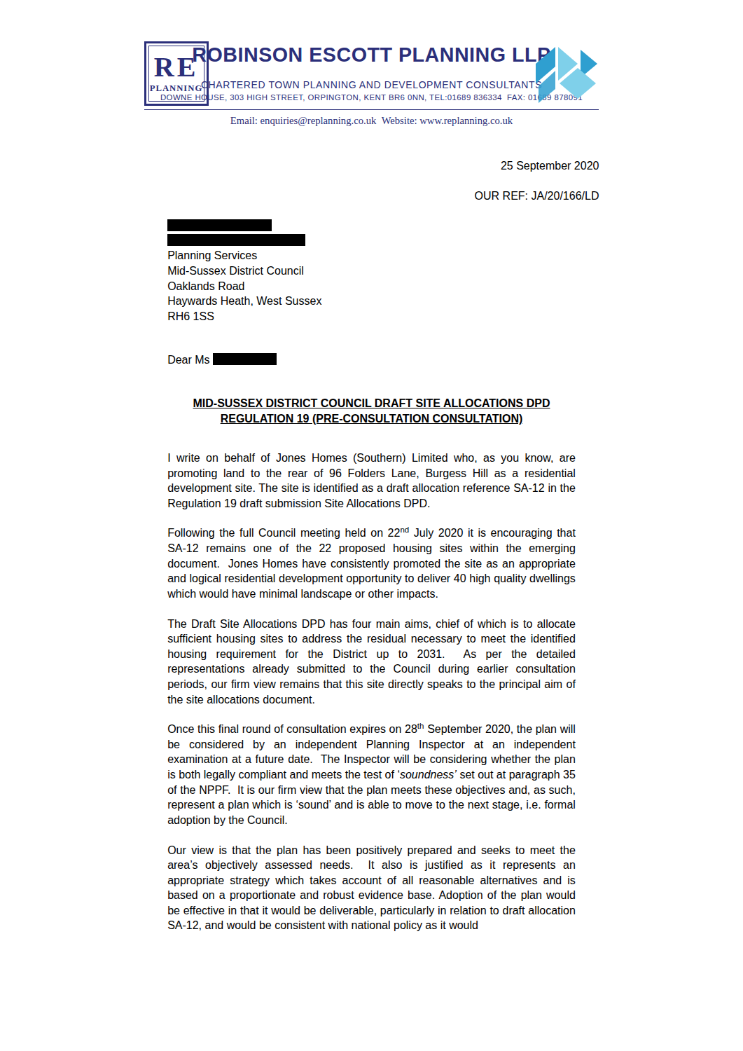RE
PLANNING
Robinson Escott Planning LLP
Chartered Town Planning and Development Consultants
Downe House, 303 High Street, Orpington, Kent BR6 0NN, Tel:01689 836334 Fax: 01689 878091
Email: enquiries@replanning.co.uk Website: www.replanning.co.uk
25 September 2020
OUR REF: JA/20/166/LD
Planning Services
Mid-Sussex District Council
Oaklands Road
Haywards Heath, West Sussex
RH6 1SS
Dear Ms
MID-SUSSEX DISTRICT COUNCIL DRAFT SITE ALLOCATIONS DPD
REGULATION 19 (PRE-CONSULTATION CONSULTATION)
I write on behalf of Jones Homes (Southern) Limited who, as you know, are promoting land to the rear of 96 Folders Lane, Burgess Hill as a residential development site. The site is identified as a draft allocation reference SA-12 in the Regulation 19 draft submission Site Allocations DPD.
Following the full Council meeting held on 22nd July 2020 it is encouraging that SA-12 remains one of the 22 proposed housing sites within the emerging document. Jones Homes have consistently promoted the site as an appropriate and logical residential development opportunity to deliver 40 high quality dwellings which would have minimal landscape or other impacts.
The Draft Site Allocations DPD has four main aims, chief of which is to allocate sufficient housing sites to address the residual necessary to meet the identified housing requirement for the District up to 2031. As per the detailed representations already submitted to the Council during earlier consultation periods, our firm view remains that this site directly speaks to the principal aim of the site allocations document.
Once this final round of consultation expires on 28th September 2020, the plan will be considered by an independent Planning Inspector at an independent examination at a future date. The Inspector will be considering whether the plan is both legally compliant and meets the test of ‘soundness’ set out at paragraph 35 of the NPPF. It is our firm view that the plan meets these objectives and, as such, represent a plan which is ‘sound’ and is able to move to the next stage, i.e. formal adoption by the Council.
Our view is that the plan has been positively prepared and seeks to meet the area’s objectively assessed needs. It also is justified as it represents an appropriate strategy which takes account of all reasonable alternatives and is based on a proportionate and robust evidence base. Adoption of the plan would be effective in that it would be deliverable, particularly in relation to draft allocation SA-12, and would be consistent with national policy as it would